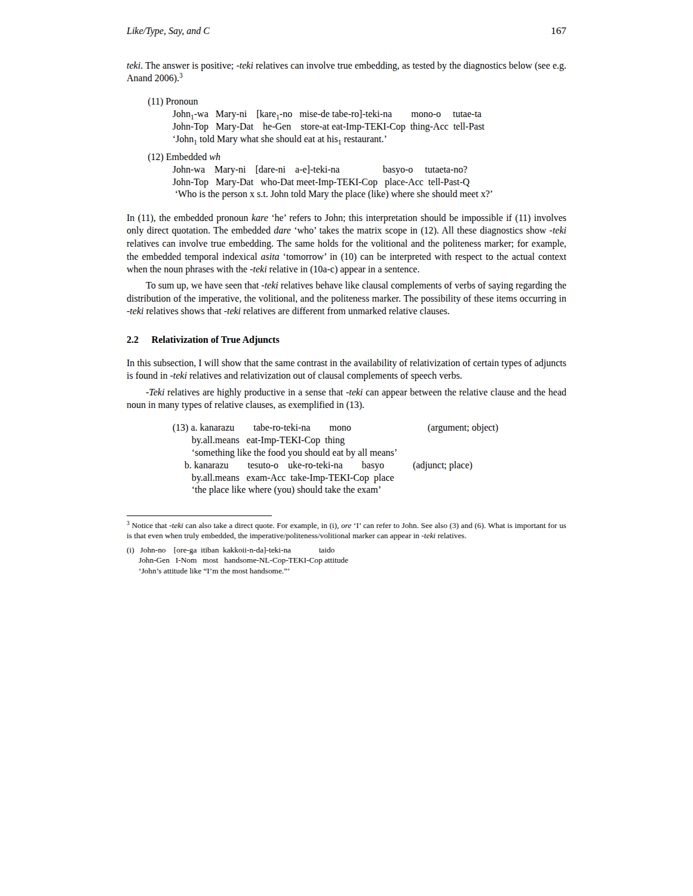Like/Type, Say, and C 167
teki. The answer is positive; -teki relatives can involve true embedding, as tested by the diagnostics below (see e.g. Anand 2006).3
(11) Pronoun
John1-wa Mary-ni [kare1-no mise-de tabe-ro]-teki-na mono-o tutae-ta John-Top Mary-Dat he-Gen store-at eat-Imp-TEKI-Cop thing-Acc tell-Past ‘John1 told Mary what she should eat at his1 restaurant.’
(12) Embedded wh
John-wa Mary-ni [dare-ni a-e]-teki-na basyo-o tutaeta-no? John-Top Mary-Dat who-Dat meet-Imp-TEKI-Cop place-Acc tell-Past-Q ‘Who is the person x s.t. John told Mary the place (like) where she should meet x?’
In (11), the embedded pronoun kare ‘he’ refers to John; this interpretation should be impossible if (11) involves only direct quotation. The embedded dare ‘who’ takes the matrix scope in (12). All these diagnostics show -teki relatives can involve true embedding. The same holds for the volitional and the politeness marker; for example, the embedded temporal indexical asita ‘tomorrow’ in (10) can be interpreted with respect to the actual context when the noun phrases with the -teki relative in (10a-c) appear in a sentence.
To sum up, we have seen that -teki relatives behave like clausal complements of verbs of saying regarding the distribution of the imperative, the volitional, and the politeness marker. The possibility of these items occurring in -teki relatives shows that -teki relatives are different from unmarked relative clauses.
2.2 Relativization of True Adjuncts
In this subsection, I will show that the same contrast in the availability of relativization of certain types of adjuncts is found in -teki relatives and relativization out of clausal complements of speech verbs.
-Teki relatives are highly productive in a sense that -teki can appear between the relative clause and the head noun in many types of relative clauses, as exemplified in (13).
(13) a. kanarazu tabe-ro-teki-na mono (argument; object) by.all.means eat-Imp-TEKI-Cop thing ‘something like the food you should eat by all means’ b. kanarazu tesuto-o uke-ro-teki-na basyo (adjunct; place) by.all.means exam-Acc take-Imp-TEKI-Cop place ‘the place like where (you) should take the exam’
3 Notice that -teki can also take a direct quote. For example, in (i), ore ‘I’ can refer to John. See also (3) and (6). What is important for us is that even when truly embedded, the imperative/politeness/volitional marker can appear in -teki relatives.
(i) John-no [ore-ga itiban kakkoii-n-da]-teki-na taido John-Gen I-Nom most handsome-NL-Cop-TEKI-Cop attitude ‘John’s attitude like “I’m the most handsome.”’